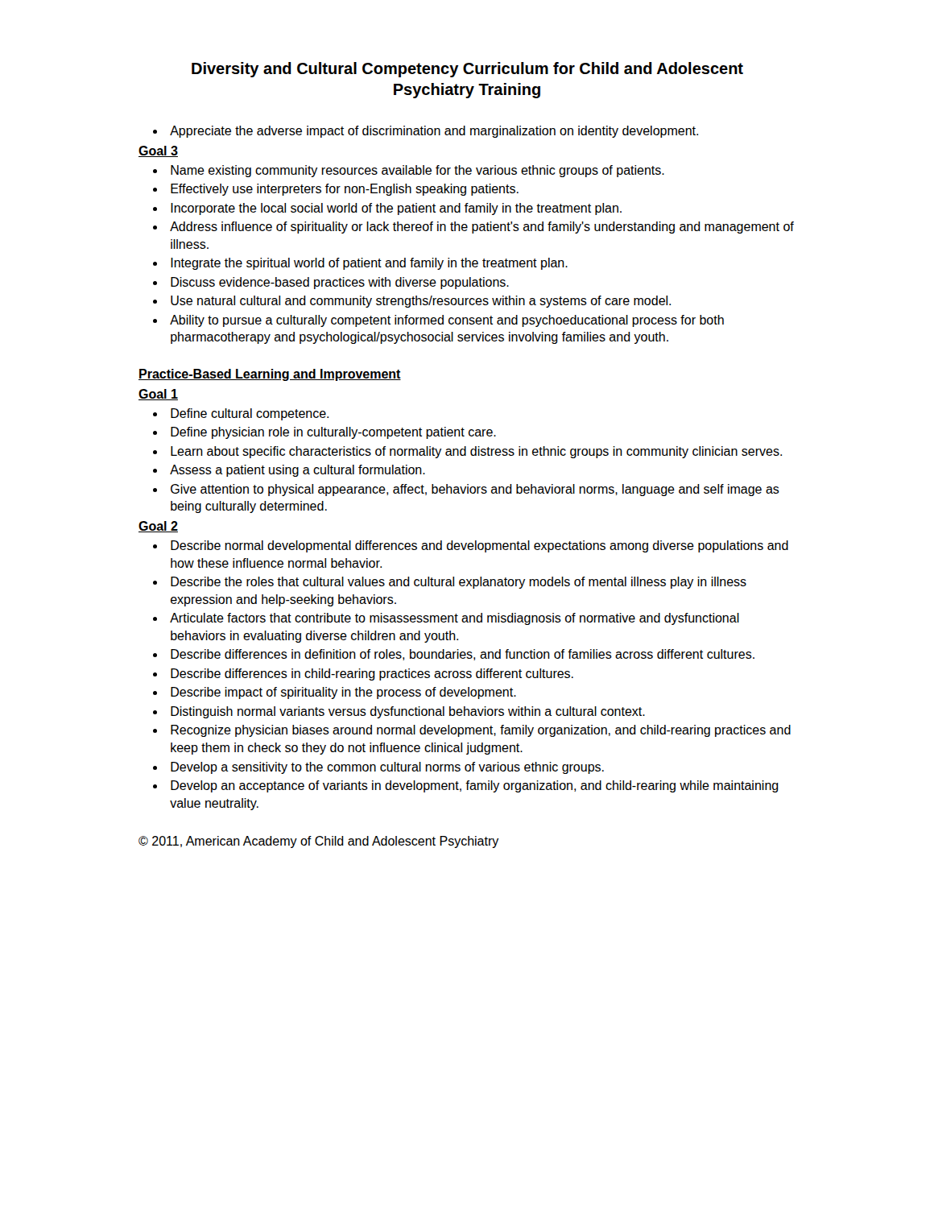Diversity and Cultural Competency Curriculum for Child and Adolescent
Psychiatry Training
Appreciate the adverse impact of discrimination and marginalization on identity development.
Goal 3
Name existing community resources available for the various ethnic groups of patients.
Effectively use interpreters for non-English speaking patients.
Incorporate the local social world of the patient and family in the treatment plan.
Address influence of spirituality or lack thereof in the patient's and family's understanding and management of illness.
Integrate the spiritual world of patient and family in the treatment plan.
Discuss evidence-based practices with diverse populations.
Use natural cultural and community strengths/resources within a systems of care model.
Ability to pursue a culturally competent informed consent and psychoeducational process for both pharmacotherapy and psychological/psychosocial services involving families and youth.
Practice-Based Learning and Improvement
Goal 1
Define cultural competence.
Define physician role in culturally-competent patient care.
Learn about specific characteristics of normality and distress in ethnic groups in community clinician serves.
Assess a patient using a cultural formulation.
Give attention to physical appearance, affect, behaviors and behavioral norms, language and self image as being culturally determined.
Goal 2
Describe normal developmental differences and developmental expectations among diverse populations and how these influence normal behavior.
Describe the roles that cultural values and cultural explanatory models of mental illness play in illness expression and help-seeking behaviors.
Articulate factors that contribute to misassessment and misdiagnosis of normative and dysfunctional behaviors in evaluating diverse children and youth.
Describe differences in definition of roles, boundaries, and function of families across different cultures.
Describe differences in child-rearing practices across different cultures.
Describe impact of spirituality in the process of development.
Distinguish normal variants versus dysfunctional behaviors within a cultural context.
Recognize physician biases around normal development, family organization, and child-rearing practices and keep them in check so they do not influence clinical judgment.
Develop a sensitivity to the common cultural norms of various ethnic groups.
Develop an acceptance of variants in development, family organization, and child-rearing while maintaining value neutrality.
© 2011, American Academy of Child and Adolescent Psychiatry